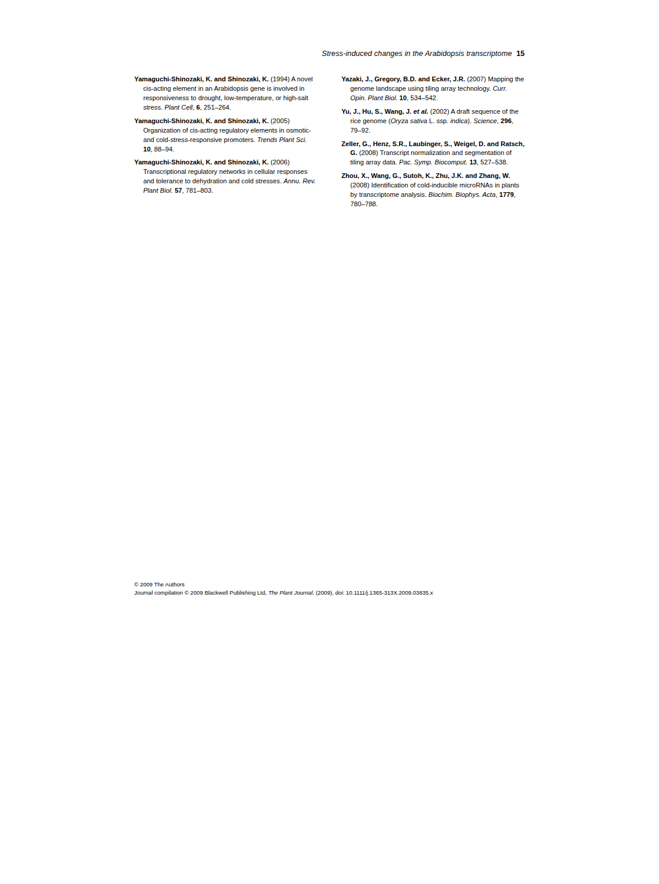Stress-induced changes in the Arabidopsis transcriptome15
Yamaguchi-Shinozaki, K. and Shinozaki, K. (1994) A novel cis-acting element in an Arabidopsis gene is involved in responsiveness to drought, low-temperature, or high-salt stress. Plant Cell, 6, 251–264.
Yamaguchi-Shinozaki, K. and Shinozaki, K. (2005) Organization of cis-acting regulatory elements in osmotic- and cold-stress-responsive promoters. Trends Plant Sci. 10, 88–94.
Yamaguchi-Shinozaki, K. and Shinozaki, K. (2006) Transcriptional regulatory networks in cellular responses and tolerance to dehydration and cold stresses. Annu. Rev. Plant Biol. 57, 781–803.
Yazaki, J., Gregory, B.D. and Ecker, J.R. (2007) Mapping the genome landscape using tiling array technology. Curr. Opin. Plant Biol. 10, 534–542.
Yu, J., Hu, S., Wang, J. et al. (2002) A draft sequence of the rice genome (Oryza sativa L. ssp. indica). Science, 296, 79–92.
Zeller, G., Henz, S.R., Laubinger, S., Weigel, D. and Ratsch, G. (2008) Transcript normalization and segmentation of tiling array data. Pac. Symp. Biocomput. 13, 527–538.
Zhou, X., Wang, G., Sutoh, K., Zhu, J.K. and Zhang, W. (2008) Identification of cold-inducible microRNAs in plants by transcriptome analysis. Biochim. Biophys. Acta, 1779, 780–788.
© 2009 The Authors
Journal compilation © 2009 Blackwell Publishing Ltd, The Plant Journal, (2009), doi: 10.1111/j.1365-313X.2009.03835.x